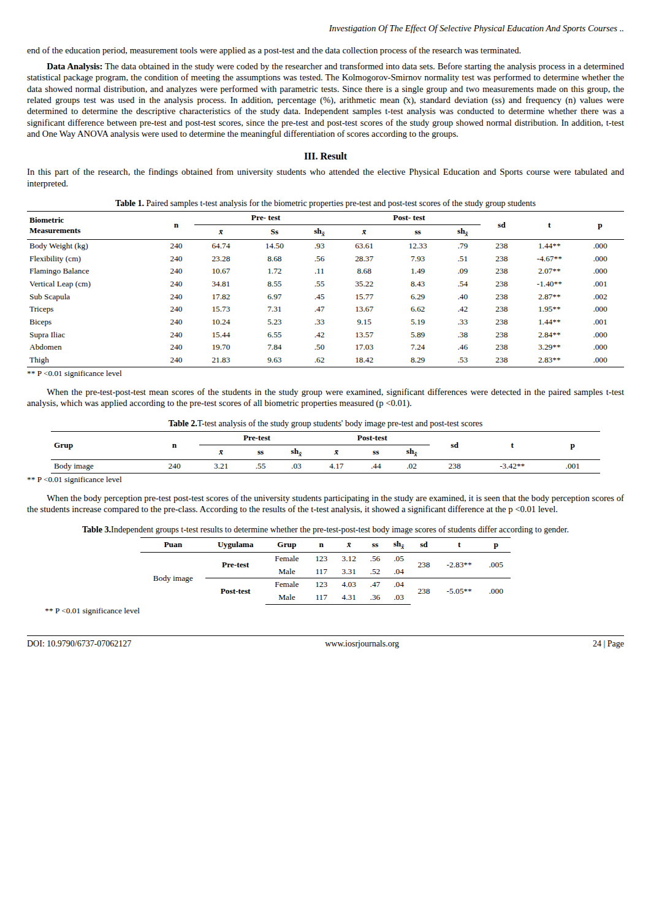Investigation Of The Effect Of Selective Physical Education And Sports Courses ..
end of the education period, measurement tools were applied as a post-test and the data collection process of the research was terminated.
Data Analysis: The data obtained in the study were coded by the researcher and transformed into data sets. Before starting the analysis process in a determined statistical package program, the condition of meeting the assumptions was tested. The Kolmogorov-Smirnov normality test was performed to determine whether the data showed normal distribution, and analyzes were performed with parametric tests. Since there is a single group and two measurements made on this group, the related groups test was used in the analysis process. In addition, percentage (%), arithmetic mean (̄x), standard deviation (ss) and frequency (n) values were determined to determine the descriptive characteristics of the study data. Independent samples t-test analysis was conducted to determine whether there was a significant difference between pre-test and post-test scores, since the pre-test and post-test scores of the study group showed normal distribution. In addition, t-test and One Way ANOVA analysis were used to determine the meaningful differentiation of scores according to the groups.
III. Result
In this part of the research, the findings obtained from university students who attended the elective Physical Education and Sports course were tabulated and interpreted.
Table 1. Paired samples t-test analysis for the biometric properties pre-test and post-test scores of the study group students
| Biometric Measurements | n | Pre- test | Post- test | sd | t | p |
| --- | --- | --- | --- | --- | --- | --- |
| x̄ | Ss | sh x̄ | x̄ | ss | sh x̄ |
| Body Weight (kg) | 240 | 64.74 | 14.50 | .93 | 63.61 | 12.33 | .79 | 238 | 1.44** | .000 |
| Flexibility (cm) | 240 | 23.28 | 8.68 | .56 | 28.37 | 7.93 | .51 | 238 | -4.67** | .000 |
| Flamingo Balance | 240 | 10.67 | 1.72 | .11 | 8.68 | 1.49 | .09 | 238 | 2.07** | .000 |
| Vertical Leap (cm) | 240 | 34.81 | 8.55 | .55 | 35.22 | 8.43 | .54 | 238 | -1.40** | .001 |
| Sub Scapula | 240 | 17.82 | 6.97 | .45 | 15.77 | 6.29 | .40 | 238 | 2.87** | .002 |
| Triceps | 240 | 15.73 | 7.31 | .47 | 13.67 | 6.62 | .42 | 238 | 1.95** | .000 |
| Biceps | 240 | 10.24 | 5.23 | .33 | 9.15 | 5.19 | .33 | 238 | 1.44** | .001 |
| Supra Iliac | 240 | 15.44 | 6.55 | .42 | 13.57 | 5.89 | .38 | 238 | 2.84** | .000 |
| Abdomen | 240 | 19.70 | 7.84 | .50 | 17.03 | 7.24 | .46 | 238 | 3.29** | .000 |
| Thigh | 240 | 21.83 | 9.63 | .62 | 18.42 | 8.29 | .53 | 238 | 2.83** | .000 |
** P <0.01 significance level
When the pre-test-post-test mean scores of the students in the study group were examined, significant differences were detected in the paired samples t-test analysis, which was applied according to the pre-test scores of all biometric properties measured (p <0.01).
Table 2. T-test analysis of the study group students' body image pre-test and post-test scores
| Grup | n | Pre-test | Post-test | sd | t | p |
| --- | --- | --- | --- | --- | --- | --- |
| x̄ | ss | sh x̄ | x̄ | ss | sh x̄ |
| Body image | 240 | 3.21 | .55 | .03 | 4.17 | .44 | .02 | 238 | -3.42** | .001 |
** P <0.01 significance level
When the body perception pre-test post-test scores of the university students participating in the study are examined, it is seen that the body perception scores of the students increase compared to the pre-class. According to the results of the t-test analysis, it showed a significant difference at the p <0.01 level.
Table 3. Independent groups t-test results to determine whether the pre-test-post-test body image scores of students differ according to gender.
| Puan | Uygulama | Grup | n | x̄ | ss | sh x̄ | sd | t | p |
| --- | --- | --- | --- | --- | --- | --- | --- | --- | --- |
| Body image | Pre-test | Female | 123 | 3.12 | .56 | .05 | 238 | -2.83** | .005 |
| Male | 117 | 3.31 | .52 | .04 |
| Post-test | Female | 123 | 4.03 | .47 | .04 | 238 | -5.05** | .000 |
| Male | 117 | 4.31 | .36 | .03 |
** P <0.01 significance level
DOI: 10.9790/6737-07062127 www.iosrjournals.org 24 | Page